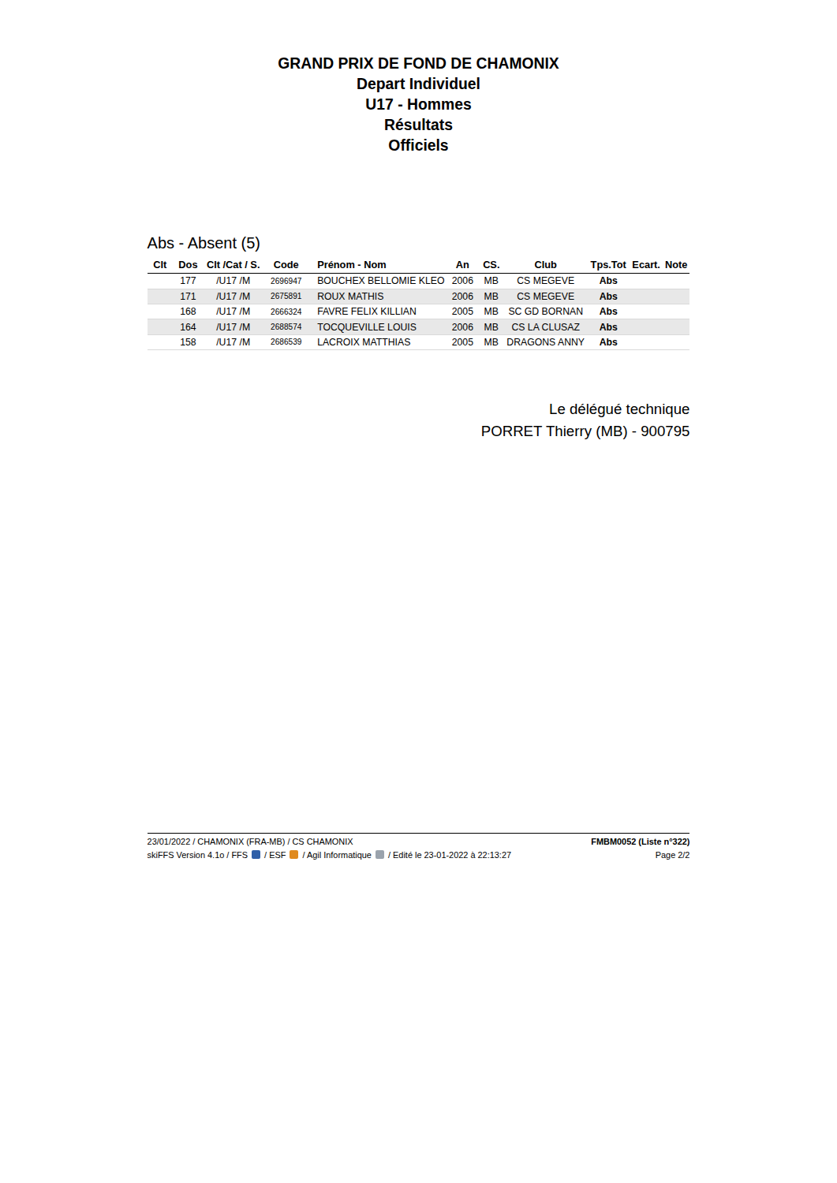GRAND PRIX DE FOND DE CHAMONIX
Depart Individuel
U17 - Hommes
Résultats
Officiels
Abs - Absent (5)
| Clt | Dos | Clt /Cat / S. | Code | Prénom - Nom | An | CS. | Club | Tps.Tot | Ecart. | Note |
| --- | --- | --- | --- | --- | --- | --- | --- | --- | --- | --- |
| | 177 | /U17 /M | 2696947 | BOUCHEX BELLOMIE KLEO | 2006 | MB | CS MEGEVE | Abs | | |
| | 171 | /U17 /M | 2675891 | ROUX MATHIS | 2006 | MB | CS MEGEVE | Abs | | |
| | 168 | /U17 /M | 2666324 | FAVRE FELIX KILLIAN | 2005 | MB | SC GD BORNAN | Abs | | |
| | 164 | /U17 /M | 2688574 | TOCQUEVILLE LOUIS | 2006 | MB | CS LA CLUSAZ | Abs | | |
| | 158 | /U17 /M | 2686539 | LACROIX MATTHIAS | 2005 | MB | DRAGONS ANNY | Abs | | |
Le délégué technique
PORRET Thierry (MB) - 900795
23/01/2022 / CHAMONIX (FRA-MB) / CS CHAMONIX
FMBM0052 (Liste n°322)
skiFFS Version 4.1o / FFS / ESF / Agil Informatique / Edité le 23-01-2022 à 22:13:27
Page 2/2